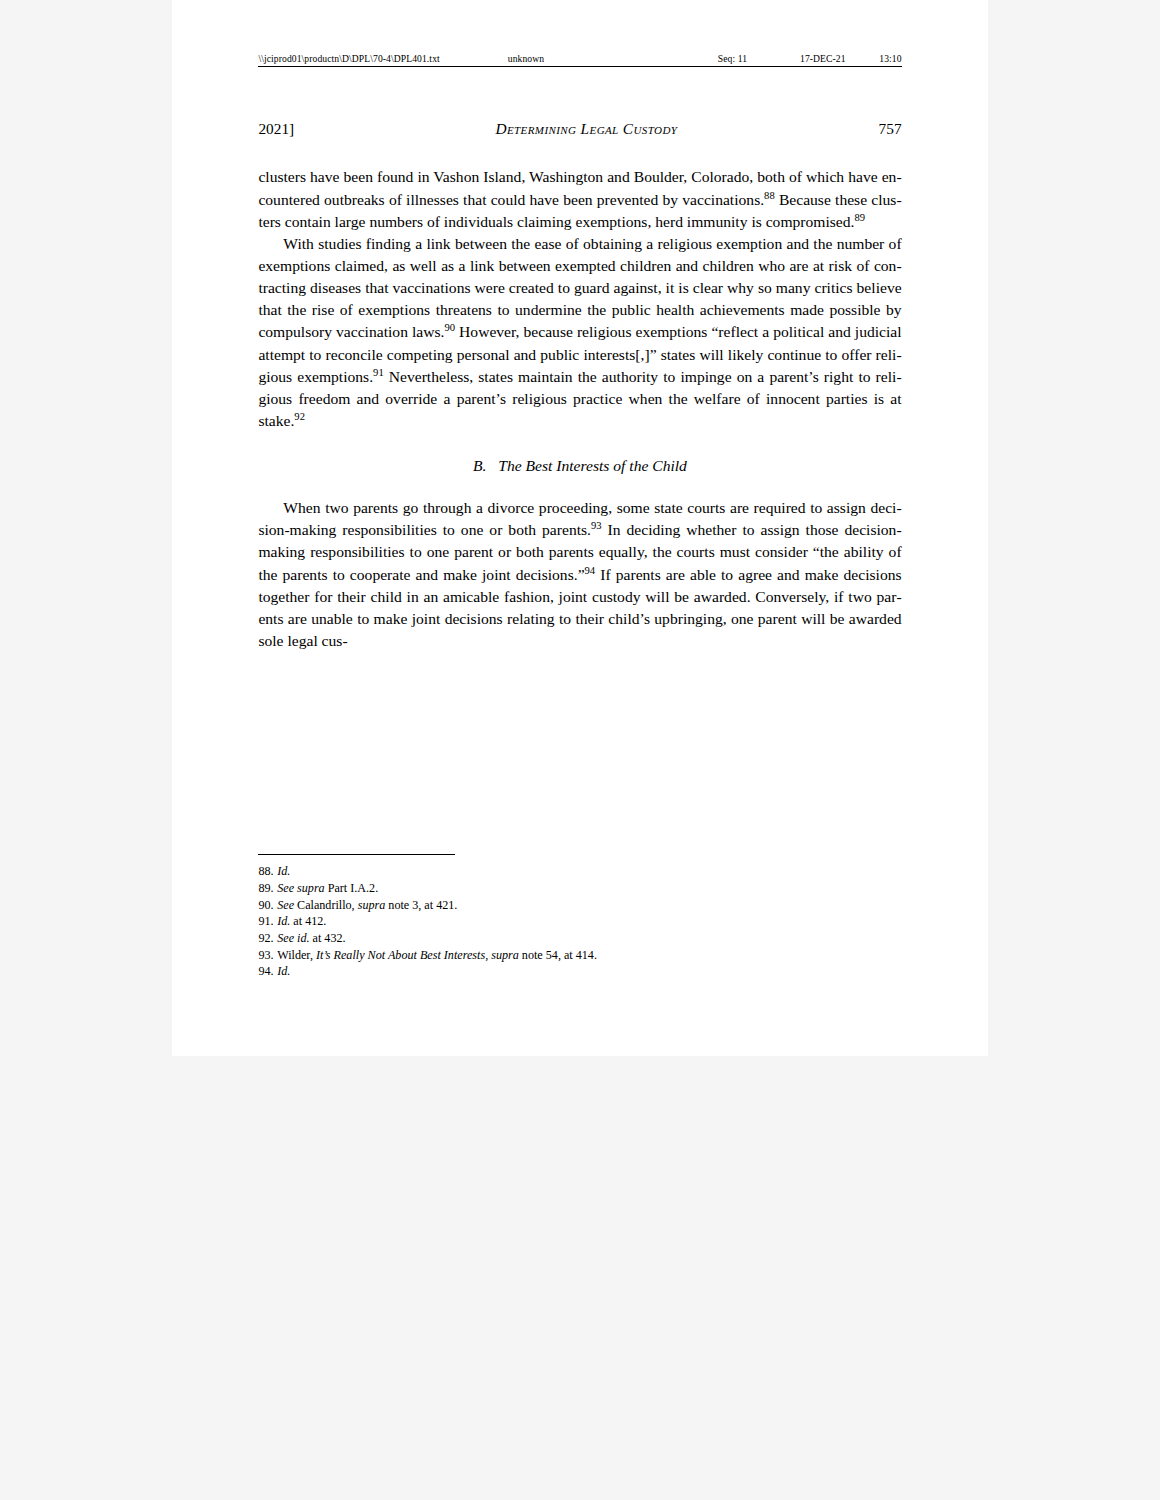\\jciprod01\productn\D\DPL\70-4\DPL401.txt unknown Seq: 11 17-DEC-21 13:10
2021] Determining Legal Custody 757
clusters have been found in Vashon Island, Washington and Boulder, Colorado, both of which have encountered outbreaks of illnesses that could have been prevented by vaccinations.88 Because these clusters contain large numbers of individuals claiming exemptions, herd immunity is compromised.89
With studies finding a link between the ease of obtaining a religious exemption and the number of exemptions claimed, as well as a link between exempted children and children who are at risk of contracting diseases that vaccinations were created to guard against, it is clear why so many critics believe that the rise of exemptions threatens to undermine the public health achievements made possible by compulsory vaccination laws.90 However, because religious exemptions “reflect a political and judicial attempt to reconcile competing personal and public interests[,]” states will likely continue to offer religious exemptions.91 Nevertheless, states maintain the authority to impinge on a parent’s right to religious freedom and override a parent’s religious practice when the welfare of innocent parties is at stake.92
B. The Best Interests of the Child
When two parents go through a divorce proceeding, some state courts are required to assign decision-making responsibilities to one or both parents.93 In deciding whether to assign those decision-making responsibilities to one parent or both parents equally, the courts must consider “the ability of the parents to cooperate and make joint decisions.”94 If parents are able to agree and make decisions together for their child in an amicable fashion, joint custody will be awarded. Conversely, if two parents are unable to make joint decisions relating to their child’s upbringing, one parent will be awarded sole legal cus-
88. Id.
89. See supra Part I.A.2.
90. See Calandrillo, supra note 3, at 421.
91. Id. at 412.
92. See id. at 432.
93. Wilder, It’s Really Not About Best Interests, supra note 54, at 414.
94. Id.